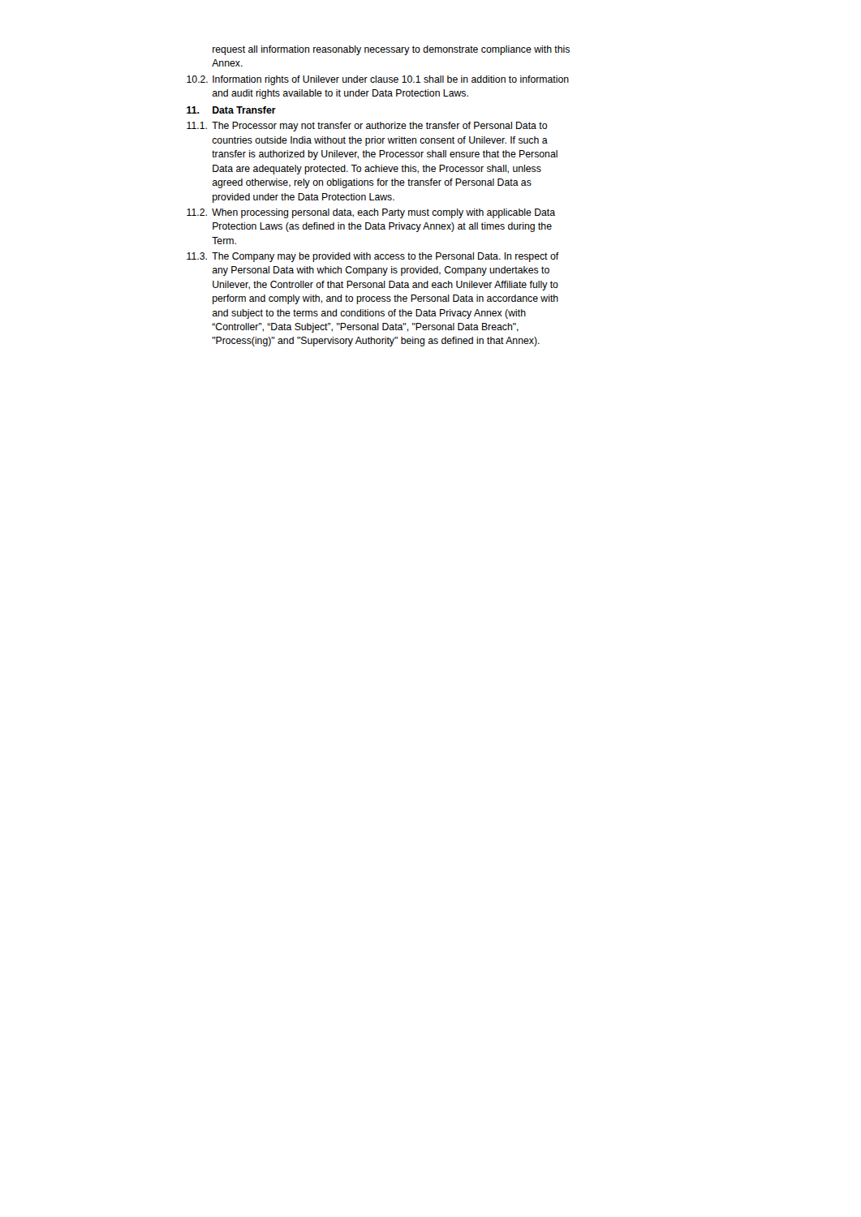request all information reasonably necessary to demonstrate compliance with this Annex.
10.2.
Information rights of Unilever under clause 10.1 shall be in addition to information and audit rights available to it under Data Protection Laws.
11.
Data Transfer
11.1.
The Processor may not transfer or authorize the transfer of Personal Data to countries outside India without the prior written consent of Unilever. If such a transfer is authorized by Unilever, the Processor shall ensure that the Personal Data are adequately protected. To achieve this, the Processor shall, unless agreed otherwise, rely on obligations for the transfer of Personal Data as provided under the Data Protection Laws.
11.2.
When processing personal data, each Party must comply with applicable Data Protection Laws (as defined in the Data Privacy Annex) at all times during the Term.
11.3.
The Company may be provided with access to the Personal Data. In respect of any Personal Data with which Company is provided, Company undertakes to Unilever, the Controller of that Personal Data and each Unilever Affiliate fully to perform and comply with, and to process the Personal Data in accordance with and subject to the terms and conditions of the Data Privacy Annex (with “Controller”, “Data Subject”, "Personal Data", "Personal Data Breach", "Process(ing)" and "Supervisory Authority" being as defined in that Annex).